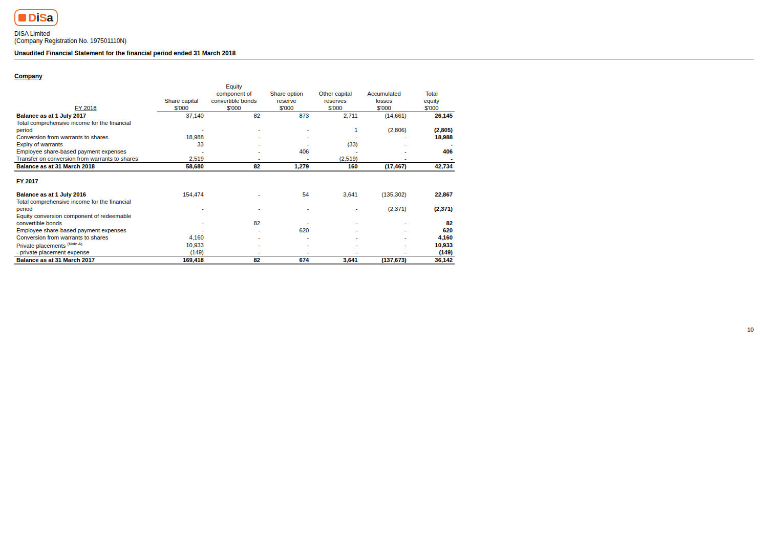DiSa
DISA Limited
(Company Registration No. 197501110N)
Unaudited Financial Statement for the financial period ended 31 March 2018
Company
| | | Equity | | | | |
| --- | --- | --- | --- | --- | --- | --- |
| | | component of | Share option | Other capital | Accumulated | Total |
| | Share capital | convertible bonds | reserve | reserves | losses | equity |
| FY 2018 | $'000 | $'000 | $'000 | $'000 | $'000 | $'000 |
| Balance as at 1 July 2017 | 37,140 | 82 | 873 | 2,711 | (14,661) | 26,145 |
| Total comprehensive income for the financial | | | | | | |
| period | - | - | - | 1 | (2,806) | (2,805) |
| Conversion from warrants to shares | 18,988 | - | - | - | - | 18,988 |
| Expiry of warrants | 33 | - | - | (33) | - | - |
| Employee share-based payment expenses | - | - | 406 | - | - | 406 |
| Transfer on conversion from warrants to shares | 2,519 | - | - | (2,519) | - | - |
| Balance as at 31 March 2018 | 58,680 | 82 | 1,279 | 160 | (17,467) | 42,734 |
| FY 2017 | |
| Balance as at 1 July 2016 | 154,474 | - | 54 | 3,641 | (135,302) | 22,867 |
| Total comprehensive income for the financial | | | | | | |
| period | - | - | - | - | (2,371) | (2,371) |
| Equity conversion component of redeemable | | | | | | |
| convertible bonds | - | 82 | - | - | - | 82 |
| Employee share-based payment expenses | - | - | 620 | - | - | 620 |
| Conversion from warrants to shares | 4,160 | - | - | - | - | 4,160 |
| Private placements (Note A) | 10,933 | - | - | - | - | 10,933 |
| - private placement expense | (149) | - | - | - | - | (149) |
| Balance as at 31 March 2017 | 169,418 | 82 | 674 | 3,641 | (137,673) | 36,142 |
10